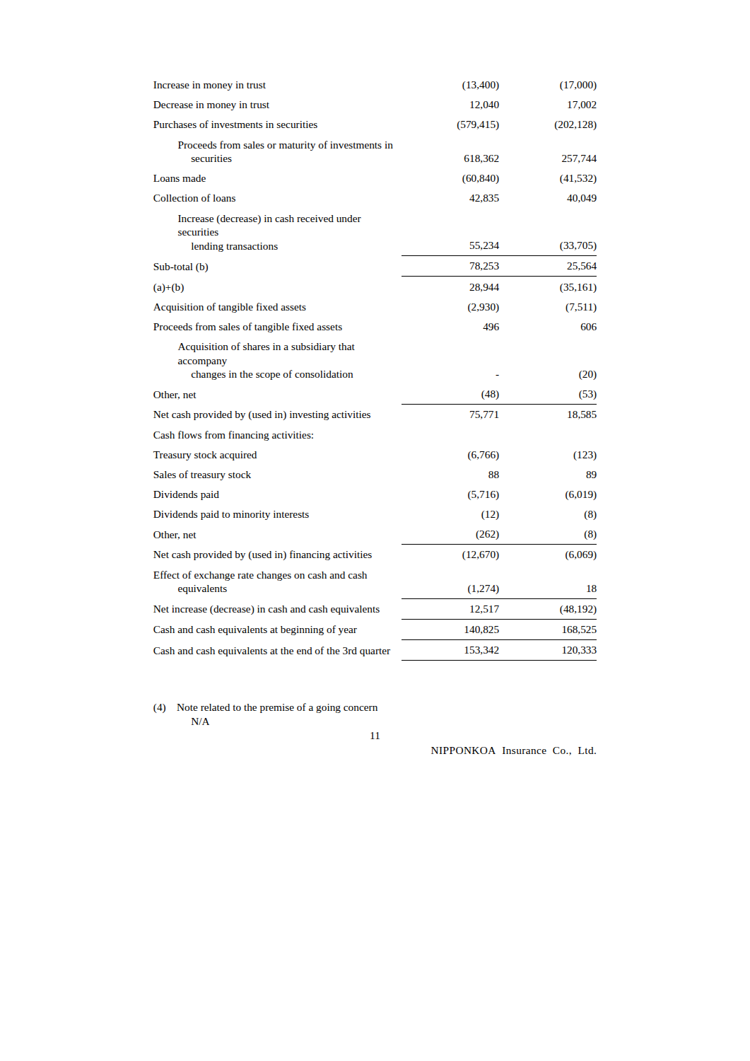| Increase in money in trust | (13,400) | (17,000) |
| Decrease in money in trust | 12,040 | 17,002 |
| Purchases of investments in securities | (579,415) | (202,128) |
| Proceeds from sales or maturity of investments in securities | 618,362 | 257,744 |
| Loans made | (60,840) | (41,532) |
| Collection of loans | 42,835 | 40,049 |
| Increase (decrease) in cash received under securities lending transactions | 55,234 | (33,705) |
| Sub-total (b) | 78,253 | 25,564 |
| (a)+(b) | 28,944 | (35,161) |
| Acquisition of tangible fixed assets | (2,930) | (7,511) |
| Proceeds from sales of tangible fixed assets | 496 | 606 |
| Acquisition of shares in a subsidiary that accompany changes in the scope of consolidation | - | (20) |
| Other, net | (48) | (53) |
| Net cash provided by (used in) investing activities | 75,771 | 18,585 |
| Cash flows from financing activities: | | |
| Treasury stock acquired | (6,766) | (123) |
| Sales of treasury stock | 88 | 89 |
| Dividends paid | (5,716) | (6,019) |
| Dividends paid to minority interests | (12) | (8) |
| Other, net | (262) | (8) |
| Net cash provided by (used in) financing activities | (12,670) | (6,069) |
| Effect of exchange rate changes on cash and cash equivalents | (1,274) | 18 |
| Net increase (decrease) in cash and cash equivalents | 12,517 | (48,192) |
| Cash and cash equivalents at beginning of year | 140,825 | 168,525 |
| Cash and cash equivalents at the end of the 3rd quarter | 153,342 | 120,333 |
(4) Note related to the premise of a going concern
N/A
11
NIPPONKOA Insurance Co., Ltd.